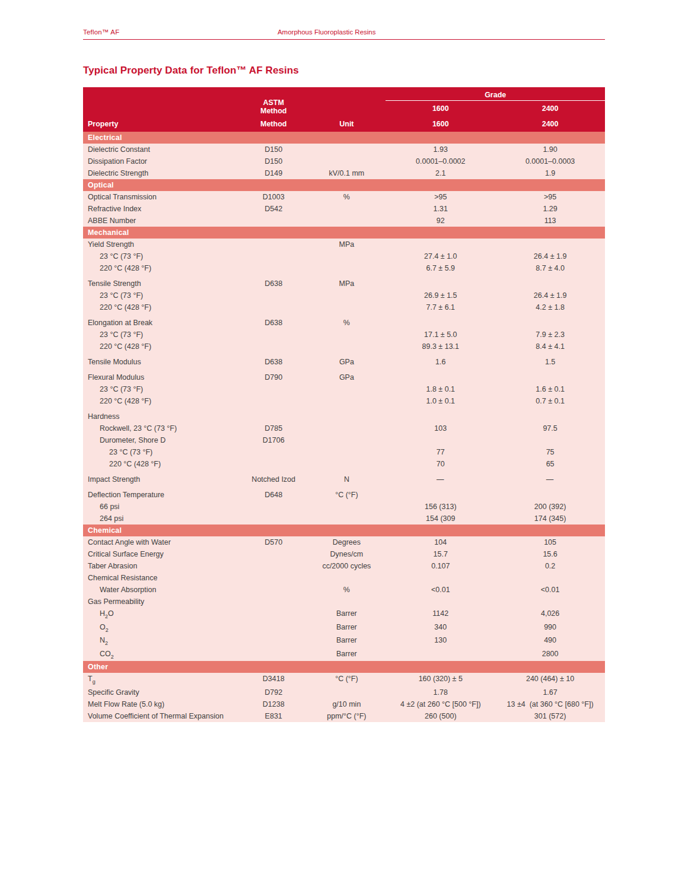Teflon™ AF
Amorphous Fluoroplastic Resins
Typical Property Data for Teflon™ AF Resins
Typical Property Data for Teflon AF Resins
| | ASTM Method | | Grade |
| --- | --- | --- | --- |
| 1600 | 2400 |
| Property | Method | Unit | 1600 | 2400 |
| Electrical |
| Dielectric Constant | D150 | | 1.93 | 1.90 |
| Dissipation Factor | D150 | | 0.0001–0.0002 | 0.0001–0.0003 |
| Dielectric Strength | D149 | kV/0.1 mm | 2.1 | 1.9 |
| Optical |
| Optical Transmission | D1003 | % | >95 | >95 |
| Refractive Index | D542 | | 1.31 | 1.29 |
| ABBE Number | | | 92 | 113 |
| Mechanical |
| Yield Strength | | MPa | | |
| 23 °C (73 °F) | | | 27.4 ± 1.0 | 26.4 ± 1.9 |
| 220 °C (428 °F) | | | 6.7 ± 5.9 | 8.7 ± 4.0 |
| Tensile Strength | D638 | MPa | | |
| 23 °C (73 °F) | | | 26.9 ± 1.5 | 26.4 ± 1.9 |
| 220 °C (428 °F) | | | 7.7 ± 6.1 | 4.2 ± 1.8 |
| Elongation at Break | D638 | % | | |
| 23 °C (73 °F) | | | 17.1 ± 5.0 | 7.9 ± 2.3 |
| 220 °C (428 °F) | | | 89.3 ± 13.1 | 8.4 ± 4.1 |
| Tensile Modulus | D638 | GPa | 1.6 | 1.5 |
| Flexural Modulus | D790 | GPa | | |
| 23 °C (73 °F) | | | 1.8 ± 0.1 | 1.6 ± 0.1 |
| 220 °C (428 °F) | | | 1.0 ± 0.1 | 0.7 ± 0.1 |
| Hardness | | | | |
| Rockwell, 23 °C (73 °F) | D785 | | 103 | 97.5 |
| Durometer, Shore D | D1706 | | | |
| 23 °C (73 °F) | | | 77 | 75 |
| 220 °C (428 °F) | | | 70 | 65 |
| Impact Strength | Notched Izod | N | — | — |
| Deflection Temperature | D648 | °C (°F) | | |
| 66 psi | | | 156 (313) | 200 (392) |
| 264 psi | | | 154 (309 | 174 (345) |
| Chemical |
| Contact Angle with Water | D570 | Degrees | 104 | 105 |
| Critical Surface Energy | | Dynes/cm | 15.7 | 15.6 |
| Taber Abrasion | | cc/2000 cycles | 0.107 | 0.2 |
| Chemical Resistance | | | | |
| Water Absorption | | % | <0.01 | <0.01 |
| Gas Permeability | | | | |
| H 2 O | | Barrer | 1142 | 4,026 |
| O 2 | | Barrer | 340 | 990 |
| N 2 | | Barrer | 130 | 490 |
| CO 2 | | Barrer | | 2800 |
| Other |
| T g | D3418 | °C (°F) | 160 (320) ± 5 | 240 (464) ± 10 |
| Specific Gravity | D792 | | 1.78 | 1.67 |
| Melt Flow Rate (5.0 kg) | D1238 | g/10 min | 4 ±2 (at 260 °C [500 °F]) | 13 ±4 (at 360 °C [680 °F]) |
| Volume Coefficient of Thermal Expansion | E831 | ppm/°C (°F) | 260 (500) | 301 (572) |